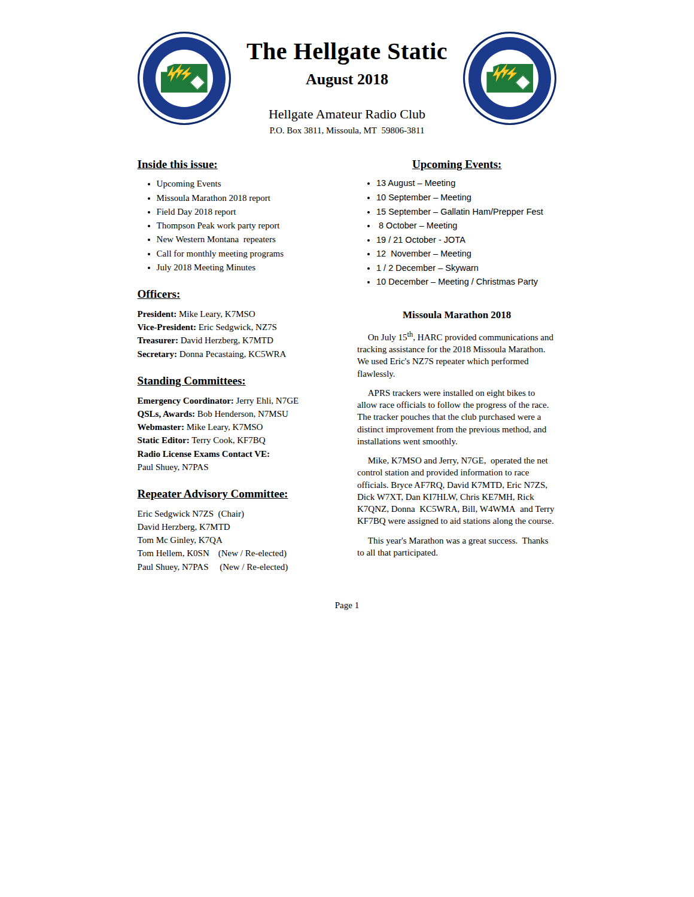⚡ ⚡ ⚡
The Hellgate Static
August 2018
Hellgate Amateur Radio Club
P.O. Box 3811, Missoula, MT 59806-3811
⚡ ⚡ ⚡
Inside this issue:
Upcoming Events
Missoula Marathon 2018 report
Field Day 2018 report
Thompson Peak work party report
New Western Montana repeaters
Call for monthly meeting programs
July 2018 Meeting Minutes
Officers:
President: Mike Leary, K7MSO
Vice-President: Eric Sedgwick, NZ7S
Treasurer: David Herzberg, K7MTD
Secretary: Donna Pecastaing, KC5WRA
Standing Committees:
Emergency Coordinator: Jerry Ehli, N7GE
QSLs, Awards: Bob Henderson, N7MSU
Webmaster: Mike Leary, K7MSO
Static Editor: Terry Cook, KF7BQ
Radio License Exams Contact VE:
Paul Shuey, N7PAS
Repeater Advisory Committee:
Eric Sedgwick N7ZS (Chair)
David Herzberg, K7MTD
Tom Mc Ginley, K7QA
Tom Hellem, K0SN (New / Re-elected)
Paul Shuey, N7PAS (New / Re-elected)
Upcoming Events:
13 August – Meeting
10 September – Meeting
15 September – Gallatin Ham/Prepper Fest
8 October – Meeting
19 / 21 October - JOTA
12 November – Meeting
1 / 2 December – Skywarn
10 December – Meeting / Christmas Party
Missoula Marathon 2018
On July 15th, HARC provided communications and tracking assistance for the 2018 Missoula Marathon. We used Eric's NZ7S repeater which performed flawlessly.
APRS trackers were installed on eight bikes to allow race officials to follow the progress of the race. The tracker pouches that the club purchased were a distinct improvement from the previous method, and installations went smoothly.
Mike, K7MSO and Jerry, N7GE, operated the net control station and provided information to race officials. Bryce AF7RQ, David K7MTD, Eric N7ZS, Dick W7XT, Dan KI7HLW, Chris KE7MH, Rick K7QNZ, Donna KC5WRA, Bill, W4WMA and Terry KF7BQ were assigned to aid stations along the course.
This year's Marathon was a great success. Thanks to all that participated.
Page 1